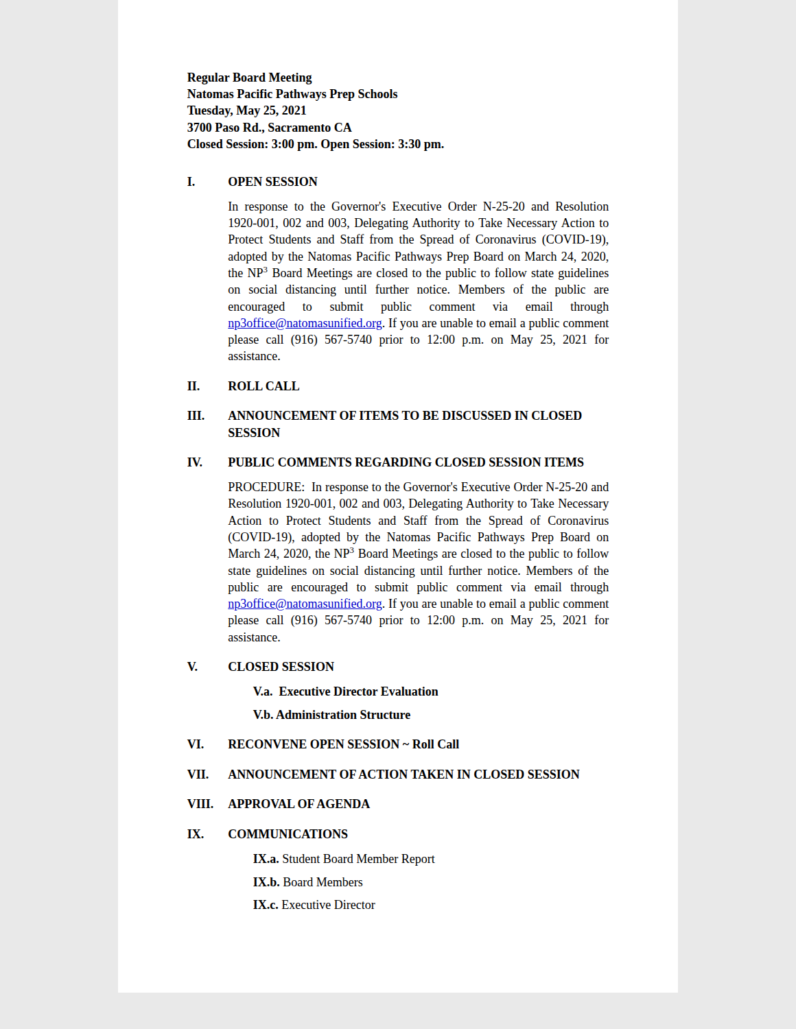Regular Board Meeting
Natomas Pacific Pathways Prep Schools
Tuesday, May 25, 2021
3700 Paso Rd., Sacramento CA
Closed Session: 3:00 pm. Open Session: 3:30 pm.
I. Open Session
In response to the Governor's Executive Order N-25-20 and Resolution 1920-001, 002 and 003, Delegating Authority to Take Necessary Action to Protect Students and Staff from the Spread of Coronavirus (COVID-19), adopted by the Natomas Pacific Pathways Prep Board on March 24, 2020, the NP3 Board Meetings are closed to the public to follow state guidelines on social distancing until further notice. Members of the public are encouraged to submit public comment via email through np3office@natomasunified.org. If you are unable to email a public comment please call (916) 567-5740 prior to 12:00 p.m. on May 25, 2021 for assistance.
II. Roll Call
III. Announcement of Items to be Discussed in Closed Session
IV. Public Comments Regarding Closed Session Items
PROCEDURE: In response to the Governor's Executive Order N-25-20 and Resolution 1920-001, 002 and 003, Delegating Authority to Take Necessary Action to Protect Students and Staff from the Spread of Coronavirus (COVID-19), adopted by the Natomas Pacific Pathways Prep Board on March 24, 2020, the NP3 Board Meetings are closed to the public to follow state guidelines on social distancing until further notice. Members of the public are encouraged to submit public comment via email through np3office@natomasunified.org. If you are unable to email a public comment please call (916) 567-5740 prior to 12:00 p.m. on May 25, 2021 for assistance.
V. Closed Session
V.a. Executive Director Evaluation
V.b. Administration Structure
VI. Reconvene Open Session ~ Roll Call
VII. Announcement of Action Taken in Closed Session
VIII. Approval of Agenda
IX. Communications
IX.a. Student Board Member Report
IX.b. Board Members
IX.c. Executive Director